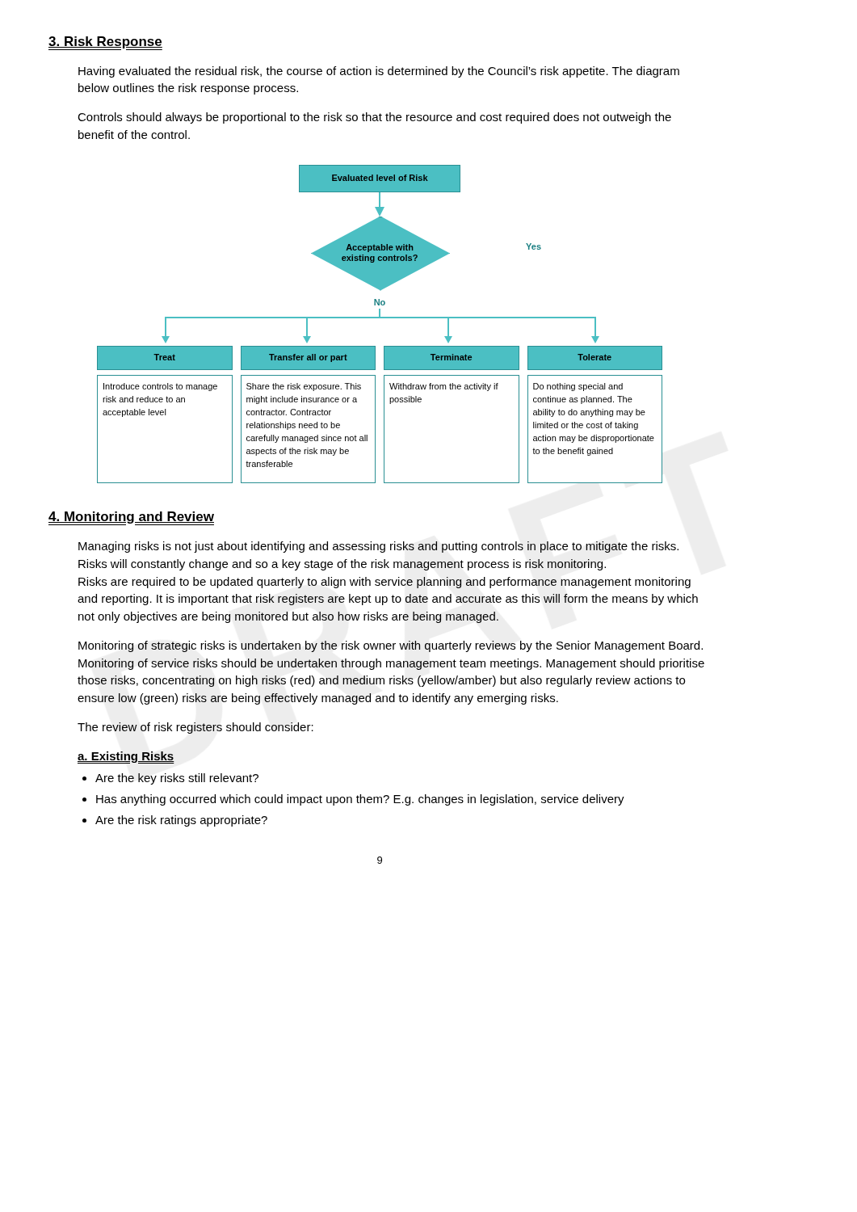DRAFT
3. Risk Response
Having evaluated the residual risk, the course of action is determined by the Council’s risk appetite. The diagram below outlines the risk response process.
Controls should always be proportional to the risk so that the resource and cost required does not outweigh the benefit of the control.
Evaluated level of Risk
Acceptable with existing controls?
Yes
No
Treat
Introduce controls to manage risk and reduce to an acceptable level
Transfer all or part
Share the risk exposure. This might include insurance or a contractor. Contractor relationships need to be carefully managed since not all aspects of the risk may be transferable
Terminate
Withdraw from the activity if possible
Tolerate
Do nothing special and continue as planned. The ability to do anything may be limited or the cost of taking action may be disproportionate to the benefit gained
4. Monitoring and Review
Managing risks is not just about identifying and assessing risks and putting controls in place to mitigate the risks. Risks will constantly change and so a key stage of the risk management process is risk monitoring.
Risks are required to be updated quarterly to align with service planning and performance management monitoring and reporting. It is important that risk registers are kept up to date and accurate as this will form the means by which not only objectives are being monitored but also how risks are being managed.
Monitoring of strategic risks is undertaken by the risk owner with quarterly reviews by the Senior Management Board. Monitoring of service risks should be undertaken through management team meetings. Management should prioritise those risks, concentrating on high risks (red) and medium risks (yellow/amber) but also regularly review actions to ensure low (green) risks are being effectively managed and to identify any emerging risks.
The review of risk registers should consider:
a. Existing Risks
Are the key risks still relevant?
Has anything occurred which could impact upon them? E.g. changes in legislation, service delivery
Are the risk ratings appropriate?
9